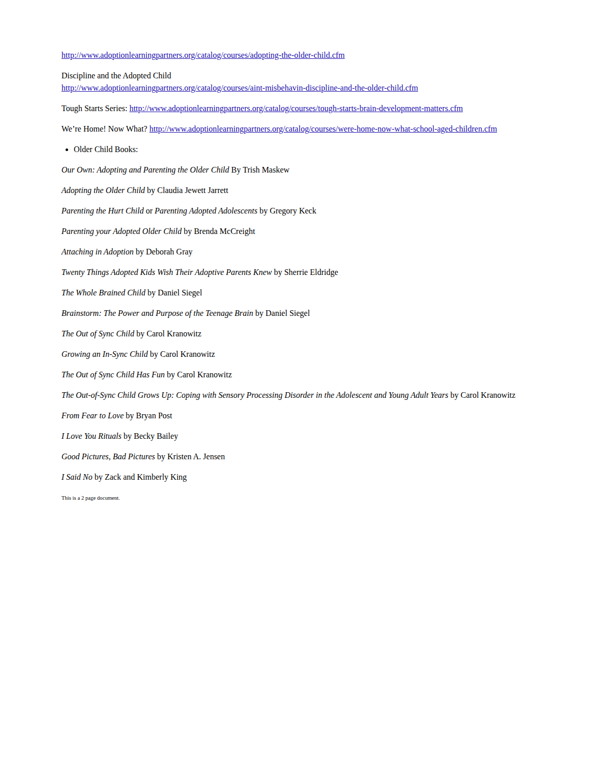http://www.adoptionlearningpartners.org/catalog/courses/adopting-the-older-child.cfm
Discipline and the Adopted Child
http://www.adoptionlearningpartners.org/catalog/courses/aint-misbehavin-discipline-and-the-older-child.cfm
Tough Starts Series: http://www.adoptionlearningpartners.org/catalog/courses/tough-starts-brain-development-matters.cfm
We’re Home! Now What? http://www.adoptionlearningpartners.org/catalog/courses/were-home-now-what-school-aged-children.cfm
Older Child Books:
Our Own: Adopting and Parenting the Older Child By Trish Maskew
Adopting the Older Child by Claudia Jewett Jarrett
Parenting the Hurt Child or Parenting Adopted Adolescents by Gregory Keck
Parenting your Adopted Older Child by Brenda McCreight
Attaching in Adoption by Deborah Gray
Twenty Things Adopted Kids Wish Their Adoptive Parents Knew by Sherrie Eldridge
The Whole Brained Child by Daniel Siegel
Brainstorm: The Power and Purpose of the Teenage Brain by Daniel Siegel
The Out of Sync Child by Carol Kranowitz
Growing an In-Sync Child by Carol Kranowitz
The Out of Sync Child Has Fun by Carol Kranowitz
The Out-of-Sync Child Grows Up: Coping with Sensory Processing Disorder in the Adolescent and Young Adult Years by Carol Kranowitz
From Fear to Love by Bryan Post
I Love You Rituals by Becky Bailey
Good Pictures, Bad Pictures by Kristen A. Jensen
I Said No by Zack and Kimberly King
This is a 2 page document.